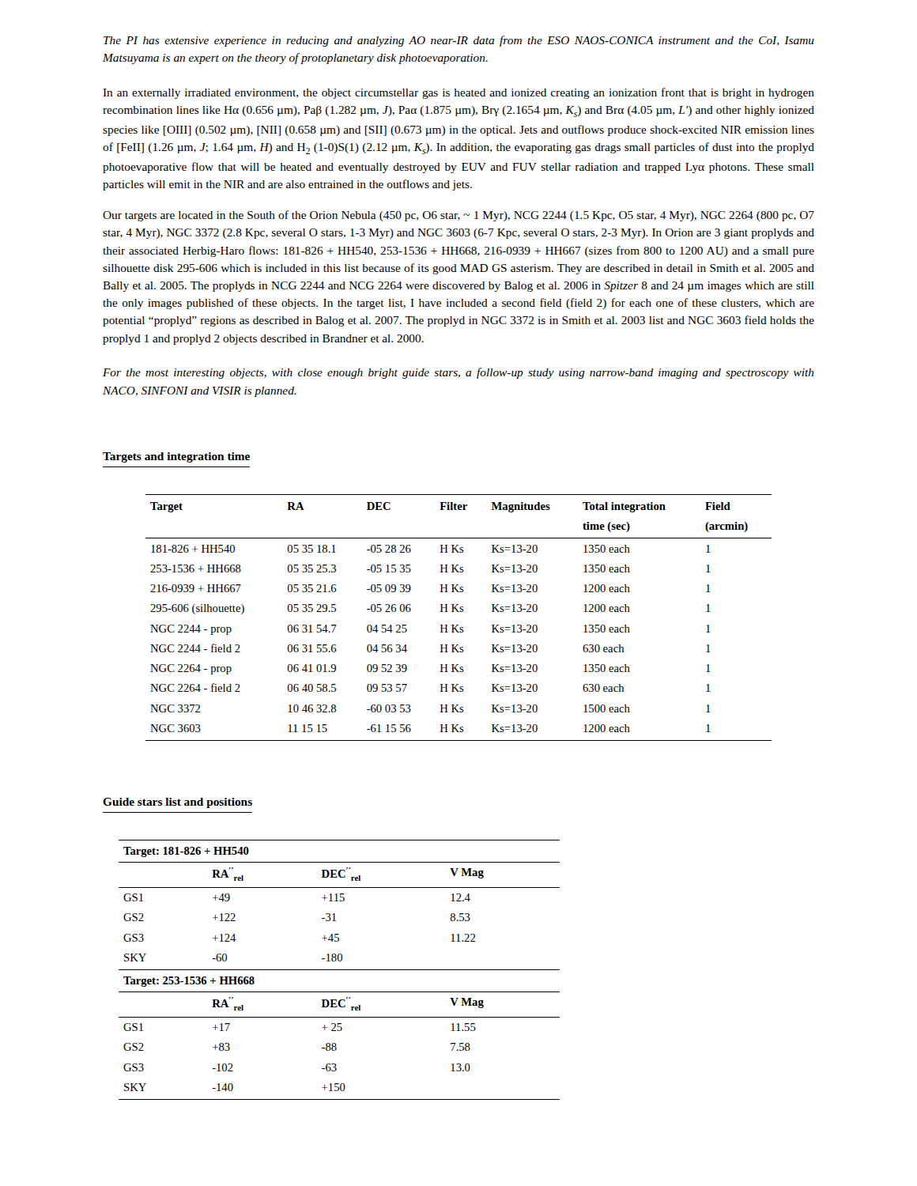The PI has extensive experience in reducing and analyzing AO near-IR data from the ESO NAOS-CONICA instrument and the CoI, Isamu Matsuyama is an expert on the theory of protoplanetary disk photoevaporation.
In an externally irradiated environment, the object circumstellar gas is heated and ionized creating an ionization front that is bright in hydrogen recombination lines like Hα (0.656 µm), Paβ (1.282 µm, J), Paα (1.875 µm), Brγ (2.1654 µm, Ks) and Brα (4.05 µm, L′) and other highly ionized species like [OIII] (0.502 µm), [NII] (0.658 µm) and [SII] (0.673 µm) in the optical. Jets and outflows produce shock-excited NIR emission lines of [FeII] (1.26 µm, J; 1.64 µm, H) and H2 (1-0)S(1) (2.12 µm, Ks). In addition, the evaporating gas drags small particles of dust into the proplyd photoevaporative flow that will be heated and eventually destroyed by EUV and FUV stellar radiation and trapped Lyα photons. These small particles will emit in the NIR and are also entrained in the outflows and jets.
Our targets are located in the South of the Orion Nebula (450 pc, O6 star, ~ 1 Myr), NCG 2244 (1.5 Kpc, O5 star, 4 Myr), NGC 2264 (800 pc, O7 star, 4 Myr), NGC 3372 (2.8 Kpc, several O stars, 1-3 Myr) and NGC 3603 (6-7 Kpc, several O stars, 2-3 Myr). In Orion are 3 giant proplyds and their associated Herbig-Haro flows: 181-826 + HH540, 253-1536 + HH668, 216-0939 + HH667 (sizes from 800 to 1200 AU) and a small pure silhouette disk 295-606 which is included in this list because of its good MAD GS asterism. They are described in detail in Smith et al. 2005 and Bally et al. 2005. The proplyds in NCG 2244 and NCG 2264 were discovered by Balog et al. 2006 in Spitzer 8 and 24 µm images which are still the only images published of these objects. In the target list, I have included a second field (field 2) for each one of these clusters, which are potential “proplyd” regions as described in Balog et al. 2007. The proplyd in NGC 3372 is in Smith et al. 2003 list and NGC 3603 field holds the proplyd 1 and proplyd 2 objects described in Brandner et al. 2000.
For the most interesting objects, with close enough bright guide stars, a follow-up study using narrow-band imaging and spectroscopy with NACO, SINFONI and VISIR is planned.
Targets and integration time
| Target | RA | DEC | Filter | Magnitudes | Total integration | Field |
| --- | --- | --- | --- | --- | --- | --- |
| | | | | | time (sec) | (arcmin) |
| 181-826 + HH540 | 05 35 18.1 | -05 28 26 | H Ks | Ks=13-20 | 1350 each | 1 |
| 253-1536 + HH668 | 05 35 25.3 | -05 15 35 | H Ks | Ks=13-20 | 1350 each | 1 |
| 216-0939 + HH667 | 05 35 21.6 | -05 09 39 | H Ks | Ks=13-20 | 1200 each | 1 |
| 295-606 (silhouette) | 05 35 29.5 | -05 26 06 | H Ks | Ks=13-20 | 1200 each | 1 |
| NGC 2244 - prop | 06 31 54.7 | 04 54 25 | H Ks | Ks=13-20 | 1350 each | 1 |
| NGC 2244 - field 2 | 06 31 55.6 | 04 56 34 | H Ks | Ks=13-20 | 630 each | 1 |
| NGC 2264 - prop | 06 41 01.9 | 09 52 39 | H Ks | Ks=13-20 | 1350 each | 1 |
| NGC 2264 - field 2 | 06 40 58.5 | 09 53 57 | H Ks | Ks=13-20 | 630 each | 1 |
| NGC 3372 | 10 46 32.8 | -60 03 53 | H Ks | Ks=13-20 | 1500 each | 1 |
| NGC 3603 | 11 15 15 | -61 15 56 | H Ks | Ks=13-20 | 1200 each | 1 |
Guide stars list and positions
| Target: 181-826 + HH540 |
| | RA ′′ rel | DEC ′′ rel | V Mag |
| GS1 | +49 | +115 | 12.4 |
| GS2 | +122 | -31 | 8.53 |
| GS3 | +124 | +45 | 11.22 |
| SKY | -60 | -180 | |
| Target: 253-1536 + HH668 |
| | RA ′′ rel | DEC ′′ rel | V Mag |
| GS1 | +17 | + 25 | 11.55 |
| GS2 | +83 | -88 | 7.58 |
| GS3 | -102 | -63 | 13.0 |
| SKY | -140 | +150 | |